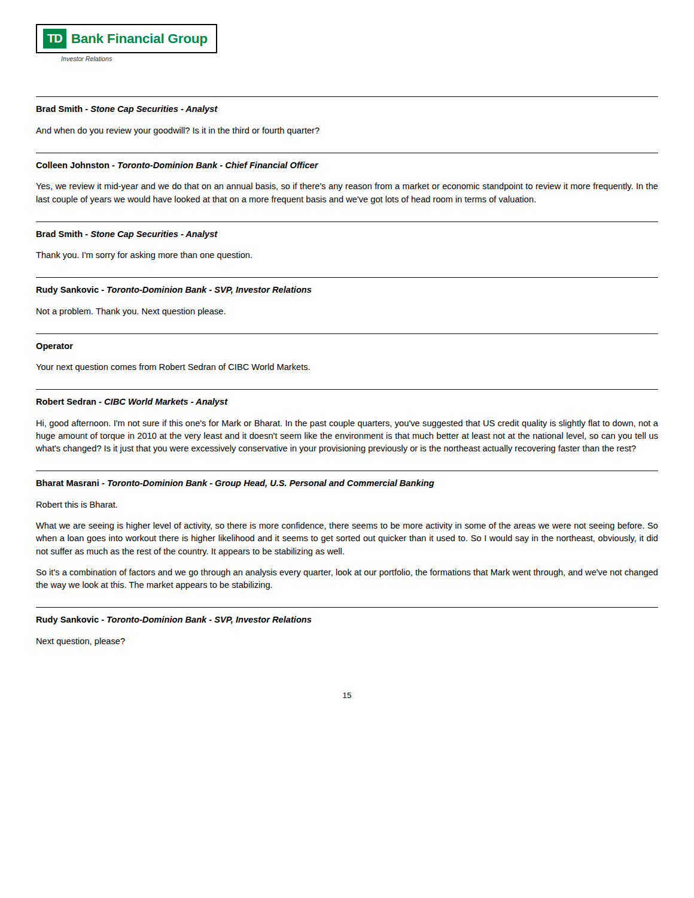TD Bank Financial Group
Investor Relations
Brad Smith - Stone Cap Securities - Analyst
And when do you review your goodwill? Is it in the third or fourth quarter?
Colleen Johnston - Toronto-Dominion Bank - Chief Financial Officer
Yes, we review it mid-year and we do that on an annual basis, so if there's any reason from a market or economic standpoint to review it more frequently. In the last couple of years we would have looked at that on a more frequent basis and we've got lots of head room in terms of valuation.
Brad Smith - Stone Cap Securities - Analyst
Thank you. I'm sorry for asking more than one question.
Rudy Sankovic - Toronto-Dominion Bank - SVP, Investor Relations
Not a problem. Thank you. Next question please.
Operator
Your next question comes from Robert Sedran of CIBC World Markets.
Robert Sedran - CIBC World Markets - Analyst
Hi, good afternoon. I'm not sure if this one's for Mark or Bharat. In the past couple quarters, you've suggested that US credit quality is slightly flat to down, not a huge amount of torque in 2010 at the very least and it doesn't seem like the environment is that much better at least not at the national level, so can you tell us what's changed? Is it just that you were excessively conservative in your provisioning previously or is the northeast actually recovering faster than the rest?
Bharat Masrani - Toronto-Dominion Bank - Group Head, U.S. Personal and Commercial Banking
Robert this is Bharat.
What we are seeing is higher level of activity, so there is more confidence, there seems to be more activity in some of the areas we were not seeing before. So when a loan goes into workout there is higher likelihood and it seems to get sorted out quicker than it used to. So I would say in the northeast, obviously, it did not suffer as much as the rest of the country. It appears to be stabilizing as well.
So it's a combination of factors and we go through an analysis every quarter, look at our portfolio, the formations that Mark went through, and we've not changed the way we look at this. The market appears to be stabilizing.
Rudy Sankovic - Toronto-Dominion Bank - SVP, Investor Relations
Next question, please?
15